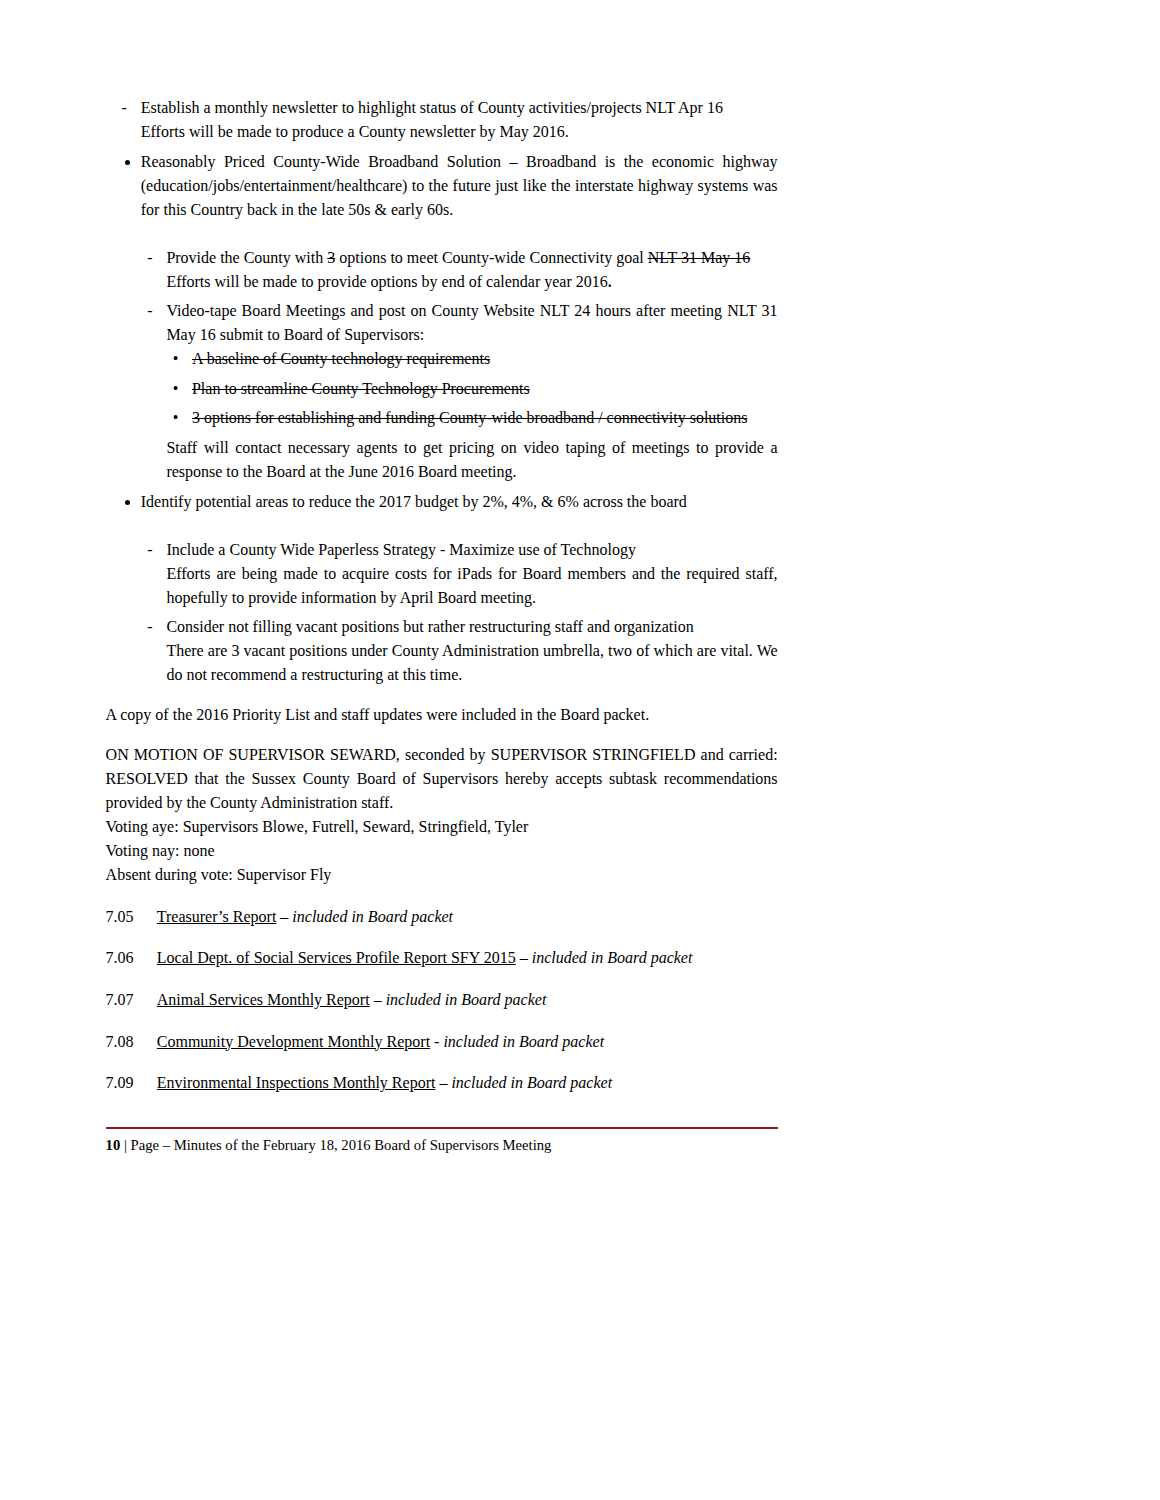-Establish a monthly newsletter to highlight status of County activities/projects NLT Apr 16
Efforts will be made to produce a County newsletter by May 2016.
Reasonably Priced County-Wide Broadband Solution – Broadband is the economic highway (education/jobs/entertainment/healthcare) to the future just like the interstate highway systems was for this Country back in the late 50s & early 60s.
Provide the County with 3 options to meet County-wide Connectivity goal NLT 31 May 16
Efforts will be made to provide options by end of calendar year 2016.
Video-tape Board Meetings and post on County Website NLT 24 hours after meeting NLT 31 May 16 submit to Board of Supervisors:
A baseline of County technology requirements
Plan to streamline County Technology Procurements
3 options for establishing and funding County-wide broadband / connectivity solutions
Staff will contact necessary agents to get pricing on video taping of meetings to provide a response to the Board at the June 2016 Board meeting.
Identify potential areas to reduce the 2017 budget by 2%, 4%, & 6% across the board
Include a County Wide Paperless Strategy - Maximize use of Technology
Efforts are being made to acquire costs for iPads for Board members and the required staff, hopefully to provide information by April Board meeting.
Consider not filling vacant positions but rather restructuring staff and organization
There are 3 vacant positions under County Administration umbrella, two of which are vital. We do not recommend a restructuring at this time.
A copy of the 2016 Priority List and staff updates were included in the Board packet.
ON MOTION OF SUPERVISOR SEWARD, seconded by SUPERVISOR STRINGFIELD and carried: RESOLVED that the Sussex County Board of Supervisors hereby accepts subtask recommendations provided by the County Administration staff.
Voting aye: Supervisors Blowe, Futrell, Seward, Stringfield, Tyler
Voting nay: none
Absent during vote: Supervisor Fly
7.05 Treasurer’s Report – included in Board packet
7.06 Local Dept. of Social Services Profile Report SFY 2015 – included in Board packet
7.07 Animal Services Monthly Report – included in Board packet
7.08 Community Development Monthly Report - included in Board packet
7.09 Environmental Inspections Monthly Report – included in Board packet
10 | Page – Minutes of the February 18, 2016 Board of Supervisors Meeting